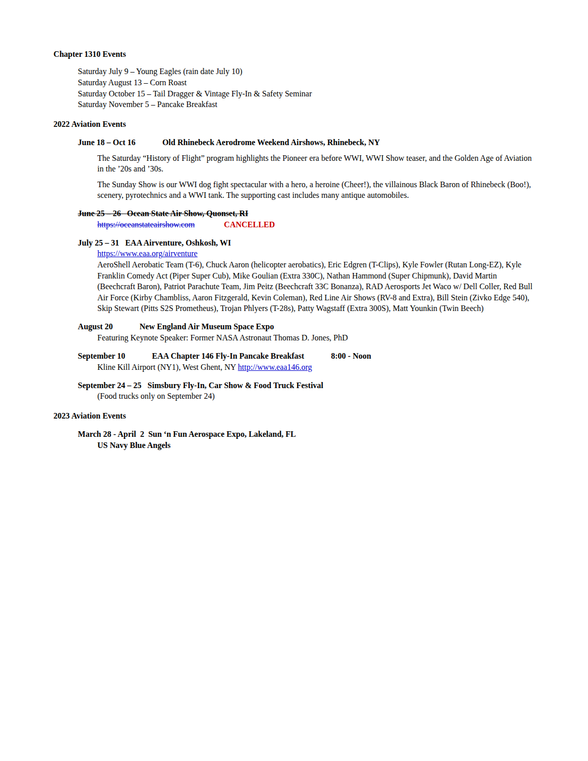Chapter 1310 Events
Saturday July 9 – Young Eagles (rain date July 10)
Saturday August 13 – Corn Roast
Saturday October 15 – Tail Dragger & Vintage Fly-In & Safety Seminar
Saturday November 5 – Pancake Breakfast
2022 Aviation Events
June 18 – Oct 16 Old Rhinebeck Aerodrome Weekend Airshows, Rhinebeck, NY
The Saturday “History of Flight” program highlights the Pioneer era before WWI, WWI Show teaser, and the Golden Age of Aviation in the ’20s and ’30s.
The Sunday Show is our WWI dog fight spectacular with a hero, a heroine (Cheer!), the villainous Black Baron of Rhinebeck (Boo!), scenery, pyrotechnics and a WWI tank. The supporting cast includes many antique automobiles.
June 25 – 26 Ocean State Air Show, Quonset, RI
https://oceanstateairshow.com CANCELLED
July 25 – 31 EAA Airventure, Oshkosh, WI
https://www.eaa.org/airventure
AeroShell Aerobatic Team (T-6), Chuck Aaron (helicopter aerobatics), Eric Edgren (T-Clips), Kyle Fowler (Rutan Long-EZ), Kyle Franklin Comedy Act (Piper Super Cub), Mike Goulian (Extra 330C), Nathan Hammond (Super Chipmunk), David Martin (Beechcraft Baron), Patriot Parachute Team, Jim Peitz (Beechcraft 33C Bonanza), RAD Aerosports Jet Waco w/ Dell Coller, Red Bull Air Force (Kirby Chambliss, Aaron Fitzgerald, Kevin Coleman), Red Line Air Shows (RV-8 and Extra), Bill Stein (Zivko Edge 540), Skip Stewart (Pitts S2S Prometheus), Trojan Phlyers (T-28s), Patty Wagstaff (Extra 300S), Matt Younkin (Twin Beech)
August 20 New England Air Museum Space Expo
Featuring Keynote Speaker: Former NASA Astronaut Thomas D. Jones, PhD
September 10 EAA Chapter 146 Fly-In Pancake Breakfast 8:00 - Noon
Kline Kill Airport (NY1), West Ghent, NY http://www.eaa146.org
September 24 – 25 Simsbury Fly-In, Car Show & Food Truck Festival
(Food trucks only on September 24)
2023 Aviation Events
March 28 - April 2 Sun ‘n Fun Aerospace Expo, Lakeland, FL
US Navy Blue Angels